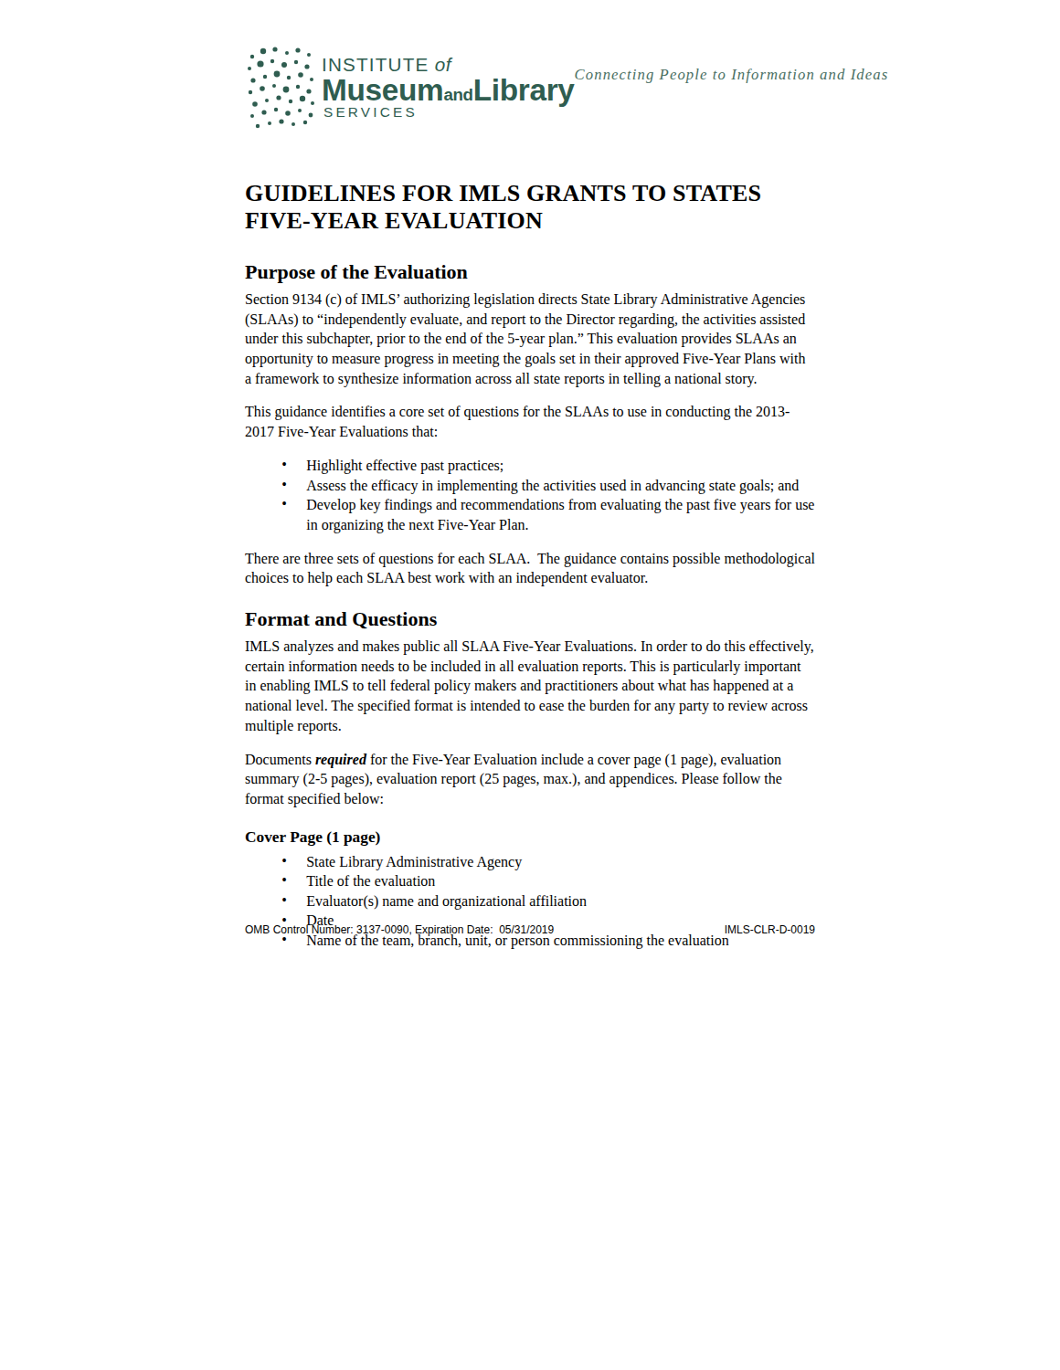INSTITUTE of
Museumand Library
SERVICES
Connecting People to Information and Ideas
GUIDELINES FOR IMLS GRANTS TO STATES
FIVE-YEAR EVALUATION
Purpose of the Evaluation
Section 9134 (c) of IMLS’ authorizing legislation directs State Library Administrative Agencies (SLAAs) to “independently evaluate, and report to the Director regarding, the activities assisted under this subchapter, prior to the end of the 5-year plan.” This evaluation provides SLAAs an opportunity to measure progress in meeting the goals set in their approved Five-Year Plans with a framework to synthesize information across all state reports in telling a national story.
This guidance identifies a core set of questions for the SLAAs to use in conducting the 2013-2017 Five-Year Evaluations that:
Highlight effective past practices;
Assess the efficacy in implementing the activities used in advancing state goals; and
Develop key findings and recommendations from evaluating the past five years for use in organizing the next Five-Year Plan.
There are three sets of questions for each SLAA. The guidance contains possible methodological choices to help each SLAA best work with an independent evaluator.
Format and Questions
IMLS analyzes and makes public all SLAA Five-Year Evaluations. In order to do this effectively, certain information needs to be included in all evaluation reports. This is particularly important in enabling IMLS to tell federal policy makers and practitioners about what has happened at a national level. The specified format is intended to ease the burden for any party to review across multiple reports.
Documents required for the Five-Year Evaluation include a cover page (1 page), evaluation summary (2-5 pages), evaluation report (25 pages, max.), and appendices. Please follow the format specified below:
Cover Page (1 page)
State Library Administrative Agency
Title of the evaluation
Evaluator(s) name and organizational affiliation
Date
Name of the team, branch, unit, or person commissioning the evaluation
OMB Control Number: 3137-0090, Expiration Date: 05/31/2019 IMLS-CLR-D-0019